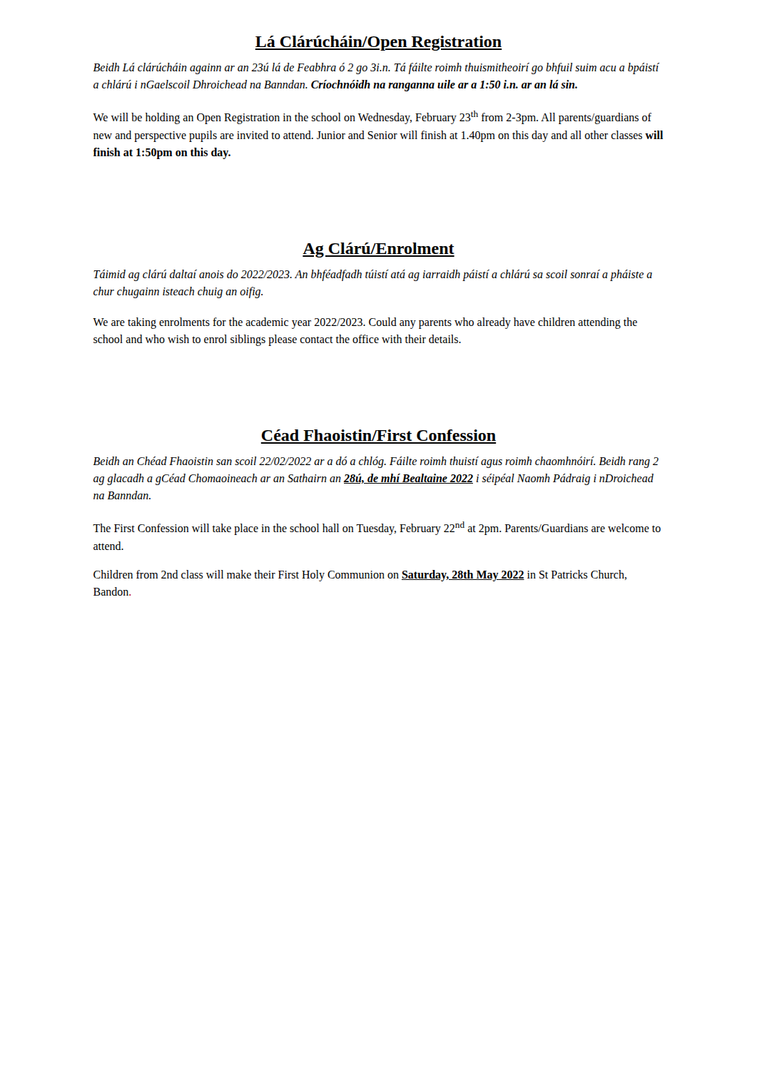Lá Clárúcháin/Open Registration
Beidh Lá clárúcháin againn ar an 23ú lá de Feabhra ó 2 go 3i.n. Tá fáilte roimh thuismitheoirí go bhfuil suim acu a bpáistí a chlárú i nGaelscoil Dhroichead na Banndan. Críochnóidh na ranganna uile ar a 1:50 i.n. ar an lá sin.
We will be holding an Open Registration in the school on Wednesday, February 23th from 2-3pm. All parents/guardians of new and perspective pupils are invited to attend. Junior and Senior will finish at 1.40pm on this day and all other classes will finish at 1:50pm on this day.
Ag Clárú/Enrolment
Táimid ag clárú daltaí anois do 2022/2023. An bhféadfadh túistí atá ag iarraidh páistí a chlárú sa scoil sonraí a pháiste a chur chugainn isteach chuig an oifig.
We are taking enrolments for the academic year 2022/2023. Could any parents who already have children attending the school and who wish to enrol siblings please contact the office with their details.
Céad Fhaoistin/First Confession
Beidh an Chéad Fhaoistin san scoil 22/02/2022 ar a dó a chlóg. Fáilte roimh thuistí agus roimh chaomhnóirí. Beidh rang 2 ag glacadh a gCéad Chomaoineach ar an Sathairn an 28ú, de mhí Bealtaine 2022 i séipéal Naomh Pádraig i nDroichead na Banndan.
The First Confession will take place in the school hall on Tuesday, February 22nd at 2pm. Parents/Guardians are welcome to attend.
Children from 2nd class will make their First Holy Communion on Saturday, 28th May 2022 in St Patricks Church, Bandon.